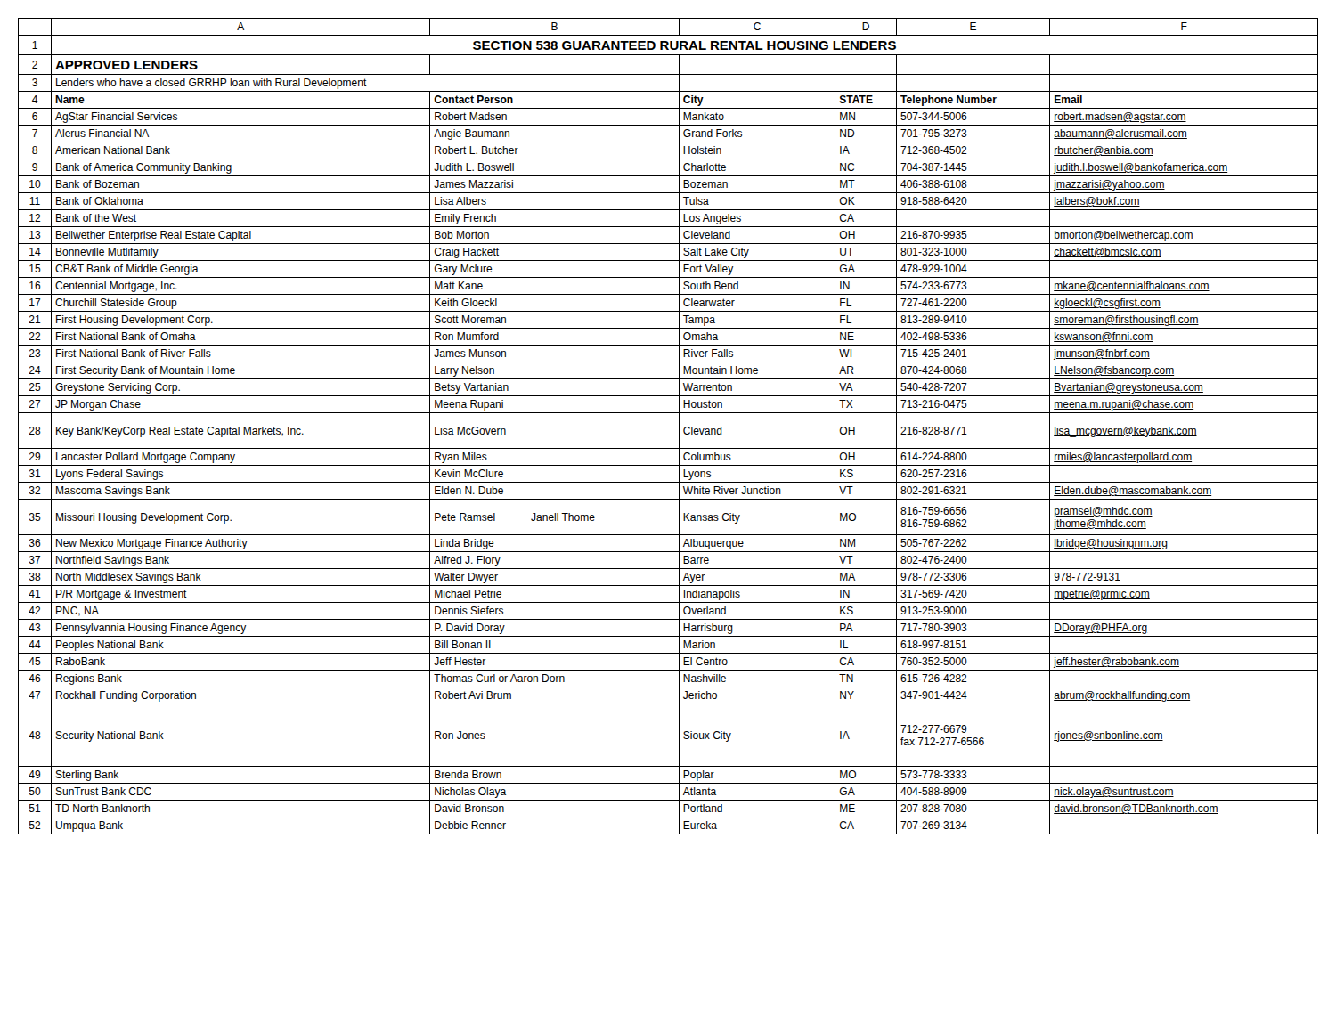| | A | B | C | D | E | F |
| 1 | SECTION 538 GUARANTEED RURAL RENTAL HOUSING LENDERS |
| 2 | APPROVED LENDERS | | | | | |
| 3 | Lenders who have a closed GRRHP loan with Rural Development | | | | |
| 4 | Name | Contact Person | City | STATE | Telephone Number | Email |
| 6 | AgStar Financial Services | Robert Madsen | Mankato | MN | 507-344-5006 | robert.madsen@agstar.com |
| 7 | Alerus Financial NA | Angie Baumann | Grand Forks | ND | 701-795-3273 | abaumann@alerusmail.com |
| 8 | American National Bank | Robert L. Butcher | Holstein | IA | 712-368-4502 | rbutcher@anbia.com |
| 9 | Bank of America Community Banking | Judith L. Boswell | Charlotte | NC | 704-387-1445 | judith.l.boswell@bankofamerica.com |
| 10 | Bank of Bozeman | James Mazzarisi | Bozeman | MT | 406-388-6108 | jmazzarisi@yahoo.com |
| 11 | Bank of Oklahoma | Lisa Albers | Tulsa | OK | 918-588-6420 | lalbers@bokf.com |
| 12 | Bank of the West | Emily French | Los Angeles | CA | | |
| 13 | Bellwether Enterprise Real Estate Capital | Bob Morton | Cleveland | OH | 216-870-9935 | bmorton@bellwethercap.com |
| 14 | Bonneville Mutlifamily | Craig Hackett | Salt Lake City | UT | 801-323-1000 | chackett@bmcslc.com |
| 15 | CB&T Bank of Middle Georgia | Gary Mclure | Fort Valley | GA | 478-929-1004 | |
| 16 | Centennial Mortgage, Inc. | Matt Kane | South Bend | IN | 574-233-6773 | mkane@centennialfhaloans.com |
| 17 | Churchill Stateside Group | Keith Gloeckl | Clearwater | FL | 727-461-2200 | kgloeckl@csgfirst.com |
| 21 | First Housing Development Corp. | Scott Moreman | Tampa | FL | 813-289-9410 | smoreman@firsthousingfl.com |
| 22 | First National Bank of Omaha | Ron Mumford | Omaha | NE | 402-498-5336 | kswanson@fnni.com |
| 23 | First National Bank of River Falls | James Munson | River Falls | WI | 715-425-2401 | jmunson@fnbrf.com |
| 24 | First Security Bank of Mountain Home | Larry Nelson | Mountain Home | AR | 870-424-8068 | LNelson@fsbancorp.com |
| 25 | Greystone Servicing Corp. | Betsy Vartanian | Warrenton | VA | 540-428-7207 | Bvartanian@greystoneusa.com |
| 27 | JP Morgan Chase | Meena Rupani | Houston | TX | 713-216-0475 | meena.m.rupani@chase.com |
| 28 | Key Bank/KeyCorp Real Estate Capital Markets, Inc. | Lisa McGovern | Clevand | OH | 216-828-8771 | lisa_mcgovern@keybank.com |
| 29 | Lancaster Pollard Mortgage Company | Ryan Miles | Columbus | OH | 614-224-8800 | rmiles@lancasterpollard.com |
| 31 | Lyons Federal Savings | Kevin McClure | Lyons | KS | 620-257-2316 | |
| 32 | Mascoma Savings Bank | Elden N. Dube | White River Junction | VT | 802-291-6321 | Elden.dube@mascomabank.com |
| 35 | Missouri Housing Development Corp. | Pete Ramsel Janell Thome | Kansas City | MO | 816-759-6656 816-759-6862 | pramsel@mhdc.com jthome@mhdc.com |
| 36 | New Mexico Mortgage Finance Authority | Linda Bridge | Albuquerque | NM | 505-767-2262 | lbridge@housingnm.org |
| 37 | Northfield Savings Bank | Alfred J. Flory | Barre | VT | 802-476-2400 | |
| 38 | North Middlesex Savings Bank | Walter Dwyer | Ayer | MA | 978-772-3306 | 978-772-9131 |
| 41 | P/R Mortgage & Investment | Michael Petrie | Indianapolis | IN | 317-569-7420 | mpetrie@prmic.com |
| 42 | PNC, NA | Dennis Siefers | Overland | KS | 913-253-9000 | |
| 43 | Pennsylvannia Housing Finance Agency | P. David Doray | Harrisburg | PA | 717-780-3903 | DDoray@PHFA.org |
| 44 | Peoples National Bank | Bill Bonan II | Marion | IL | 618-997-8151 | |
| 45 | RaboBank | Jeff Hester | El Centro | CA | 760-352-5000 | jeff.hester@rabobank.com |
| 46 | Regions Bank | Thomas Curl or Aaron Dorn | Nashville | TN | 615-726-4282 | |
| 47 | Rockhall Funding Corporation | Robert Avi Brum | Jericho | NY | 347-901-4424 | abrum@rockhallfunding.com |
| 48 | Security National Bank | Ron Jones | Sioux City | IA | 712-277-6679 fax 712-277-6566 | rjones@snbonline.com |
| 49 | Sterling Bank | Brenda Brown | Poplar | MO | 573-778-3333 | |
| 50 | SunTrust Bank CDC | Nicholas Olaya | Atlanta | GA | 404-588-8909 | nick.olaya@suntrust.com |
| 51 | TD North Banknorth | David Bronson | Portland | ME | 207-828-7080 | david.bronson@TDBanknorth.com |
| 52 | Umpqua Bank | Debbie Renner | Eureka | CA | 707-269-3134 | |